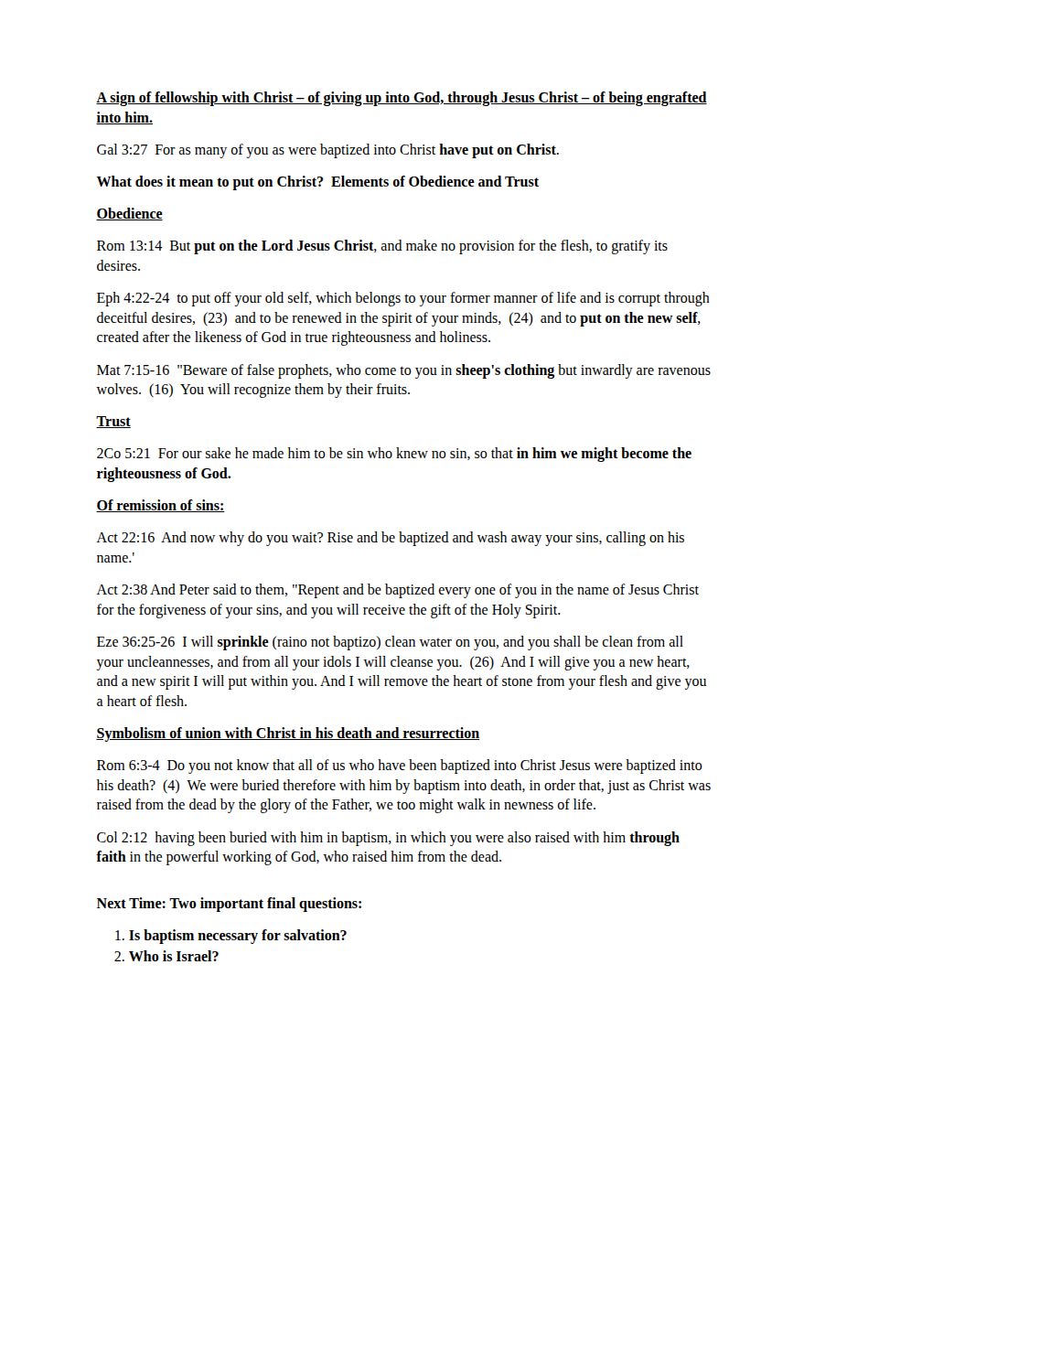A sign of fellowship with Christ – of giving up into God, through Jesus Christ – of being engrafted into him.
Gal 3:27 For as many of you as were baptized into Christ have put on Christ.
What does it mean to put on Christ? Elements of Obedience and Trust
Obedience
Rom 13:14 But put on the Lord Jesus Christ, and make no provision for the flesh, to gratify its desires.
Eph 4:22-24 to put off your old self, which belongs to your former manner of life and is corrupt through deceitful desires, (23) and to be renewed in the spirit of your minds, (24) and to put on the new self, created after the likeness of God in true righteousness and holiness.
Mat 7:15-16 "Beware of false prophets, who come to you in sheep's clothing but inwardly are ravenous wolves. (16) You will recognize them by their fruits.
Trust
2Co 5:21 For our sake he made him to be sin who knew no sin, so that in him we might become the righteousness of God.
Of remission of sins:
Act 22:16 And now why do you wait? Rise and be baptized and wash away your sins, calling on his name.'
Act 2:38 And Peter said to them, "Repent and be baptized every one of you in the name of Jesus Christ for the forgiveness of your sins, and you will receive the gift of the Holy Spirit.
Eze 36:25-26 I will sprinkle (raino not baptizo) clean water on you, and you shall be clean from all your uncleannesses, and from all your idols I will cleanse you. (26) And I will give you a new heart, and a new spirit I will put within you. And I will remove the heart of stone from your flesh and give you a heart of flesh.
Symbolism of union with Christ in his death and resurrection
Rom 6:3-4 Do you not know that all of us who have been baptized into Christ Jesus were baptized into his death? (4) We were buried therefore with him by baptism into death, in order that, just as Christ was raised from the dead by the glory of the Father, we too might walk in newness of life.
Col 2:12 having been buried with him in baptism, in which you were also raised with him through faith in the powerful working of God, who raised him from the dead.
Next Time: Two important final questions:
Is baptism necessary for salvation?
Who is Israel?